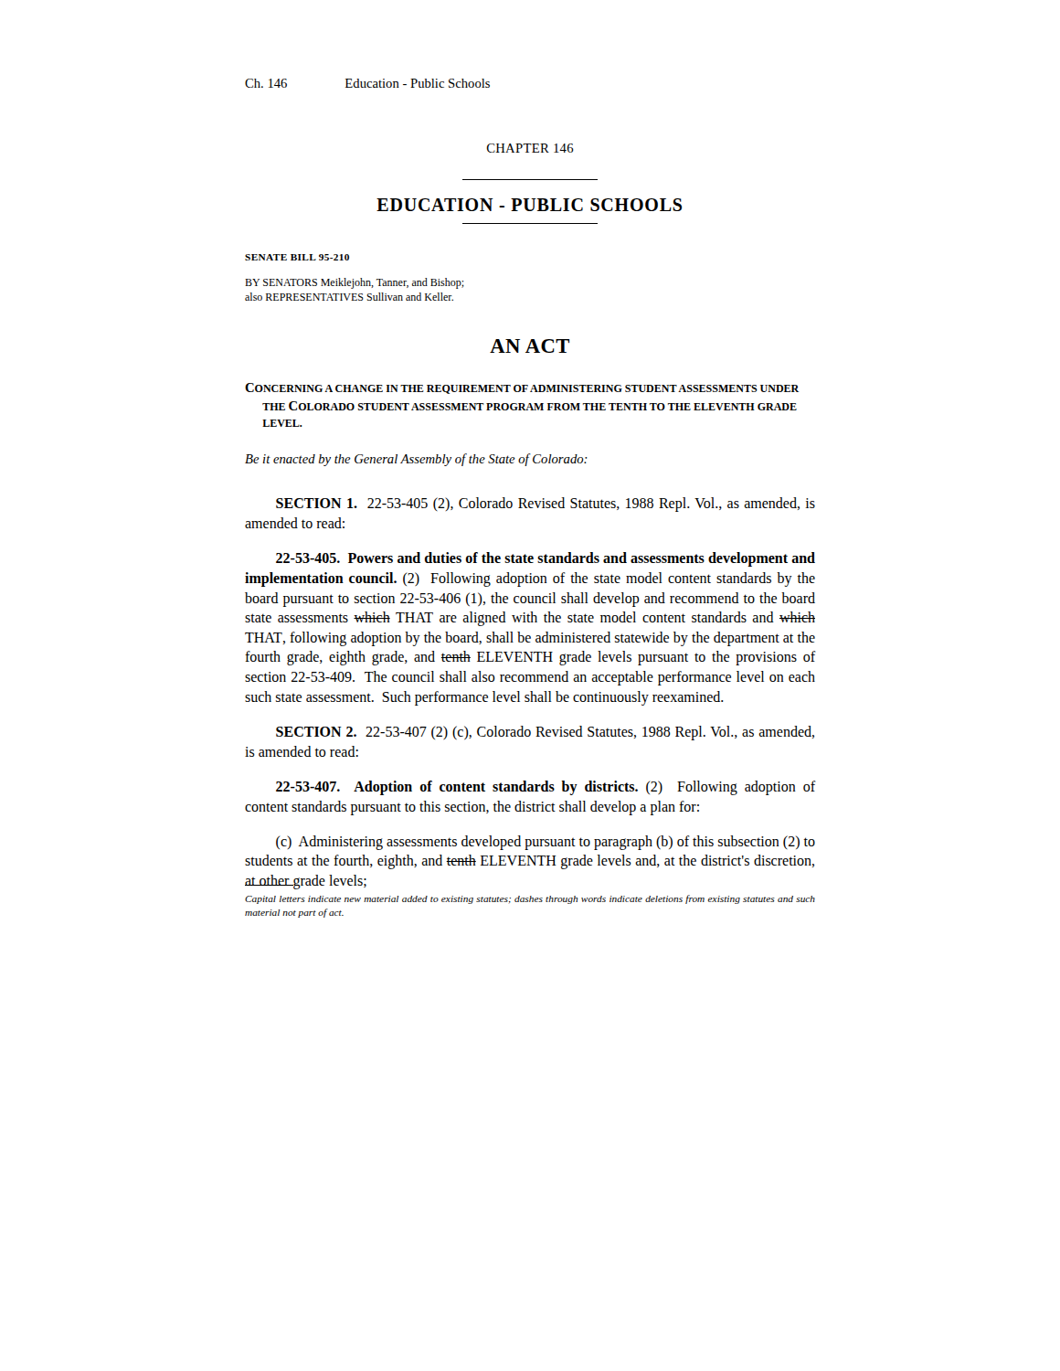Ch. 146
Education - Public Schools
CHAPTER 146
EDUCATION - PUBLIC SCHOOLS
SENATE BILL 95-210
BY SENATORS Meiklejohn, Tanner, and Bishop;
also REPRESENTATIVES Sullivan and Keller.
AN ACT
CONCERNING A CHANGE IN THE REQUIREMENT OF ADMINISTERING STUDENT ASSESSMENTS UNDER THE COLORADO STUDENT ASSESSMENT PROGRAM FROM THE TENTH TO THE ELEVENTH GRADE LEVEL.
Be it enacted by the General Assembly of the State of Colorado:
SECTION 1. 22-53-405 (2), Colorado Revised Statutes, 1988 Repl. Vol., as amended, is amended to read:
22-53-405. Powers and duties of the state standards and assessments development and implementation council. (2) Following adoption of the state model content standards by the board pursuant to section 22-53-406 (1), the council shall develop and recommend to the board state assessments which THAT are aligned with the state model content standards and which THAT, following adoption by the board, shall be administered statewide by the department at the fourth grade, eighth grade, and tenth ELEVENTH grade levels pursuant to the provisions of section 22-53-409. The council shall also recommend an acceptable performance level on each such state assessment. Such performance level shall be continuously reexamined.
SECTION 2. 22-53-407 (2) (c), Colorado Revised Statutes, 1988 Repl. Vol., as amended, is amended to read:
22-53-407. Adoption of content standards by districts. (2) Following adoption of content standards pursuant to this section, the district shall develop a plan for:
(c) Administering assessments developed pursuant to paragraph (b) of this subsection (2) to students at the fourth, eighth, and tenth ELEVENTH grade levels and, at the district's discretion, at other grade levels;
Capital letters indicate new material added to existing statutes; dashes through words indicate deletions from existing statutes and such material not part of act.